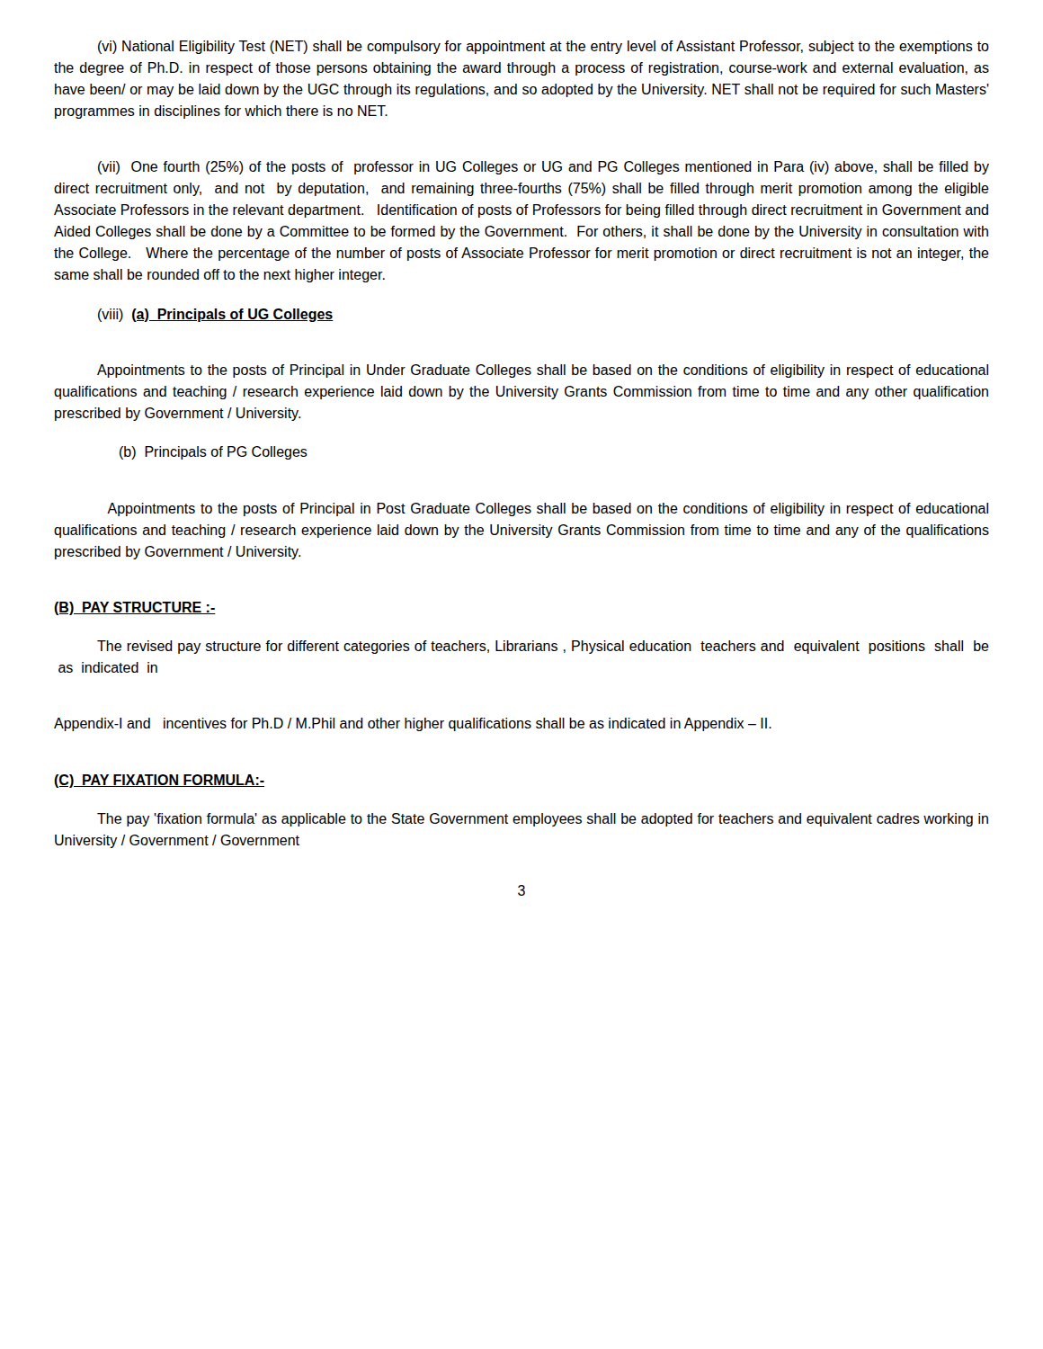(vi) National Eligibility Test (NET) shall be compulsory for appointment at the entry level of Assistant Professor, subject to the exemptions to the degree of Ph.D. in respect of those persons obtaining the award through a process of registration, course-work and external evaluation, as have been/ or may be laid down by the UGC through its regulations, and so adopted by the University. NET shall not be required for such Masters' programmes in disciplines for which there is no NET.
(vii) One fourth (25%) of the posts of professor in UG Colleges or UG and PG Colleges mentioned in Para (iv) above, shall be filled by direct recruitment only, and not by deputation, and remaining three-fourths (75%) shall be filled through merit promotion among the eligible Associate Professors in the relevant department. Identification of posts of Professors for being filled through direct recruitment in Government and Aided Colleges shall be done by a Committee to be formed by the Government. For others, it shall be done by the University in consultation with the College. Where the percentage of the number of posts of Associate Professor for merit promotion or direct recruitment is not an integer, the same shall be rounded off to the next higher integer.
(viii) (a) Principals of UG Colleges
Appointments to the posts of Principal in Under Graduate Colleges shall be based on the conditions of eligibility in respect of educational qualifications and teaching / research experience laid down by the University Grants Commission from time to time and any other qualification prescribed by Government / University.
(b) Principals of PG Colleges
Appointments to the posts of Principal in Post Graduate Colleges shall be based on the conditions of eligibility in respect of educational qualifications and teaching / research experience laid down by the University Grants Commission from time to time and any of the qualifications prescribed by Government / University.
(B) PAY STRUCTURE :-
The revised pay structure for different categories of teachers, Librarians , Physical education teachers and equivalent positions shall be as indicated in
Appendix-I and incentives for Ph.D / M.Phil and other higher qualifications shall be as indicated in Appendix – II.
(C) PAY FIXATION FORMULA:-
The pay 'fixation formula' as applicable to the State Government employees shall be adopted for teachers and equivalent cadres working in University / Government / Government
3